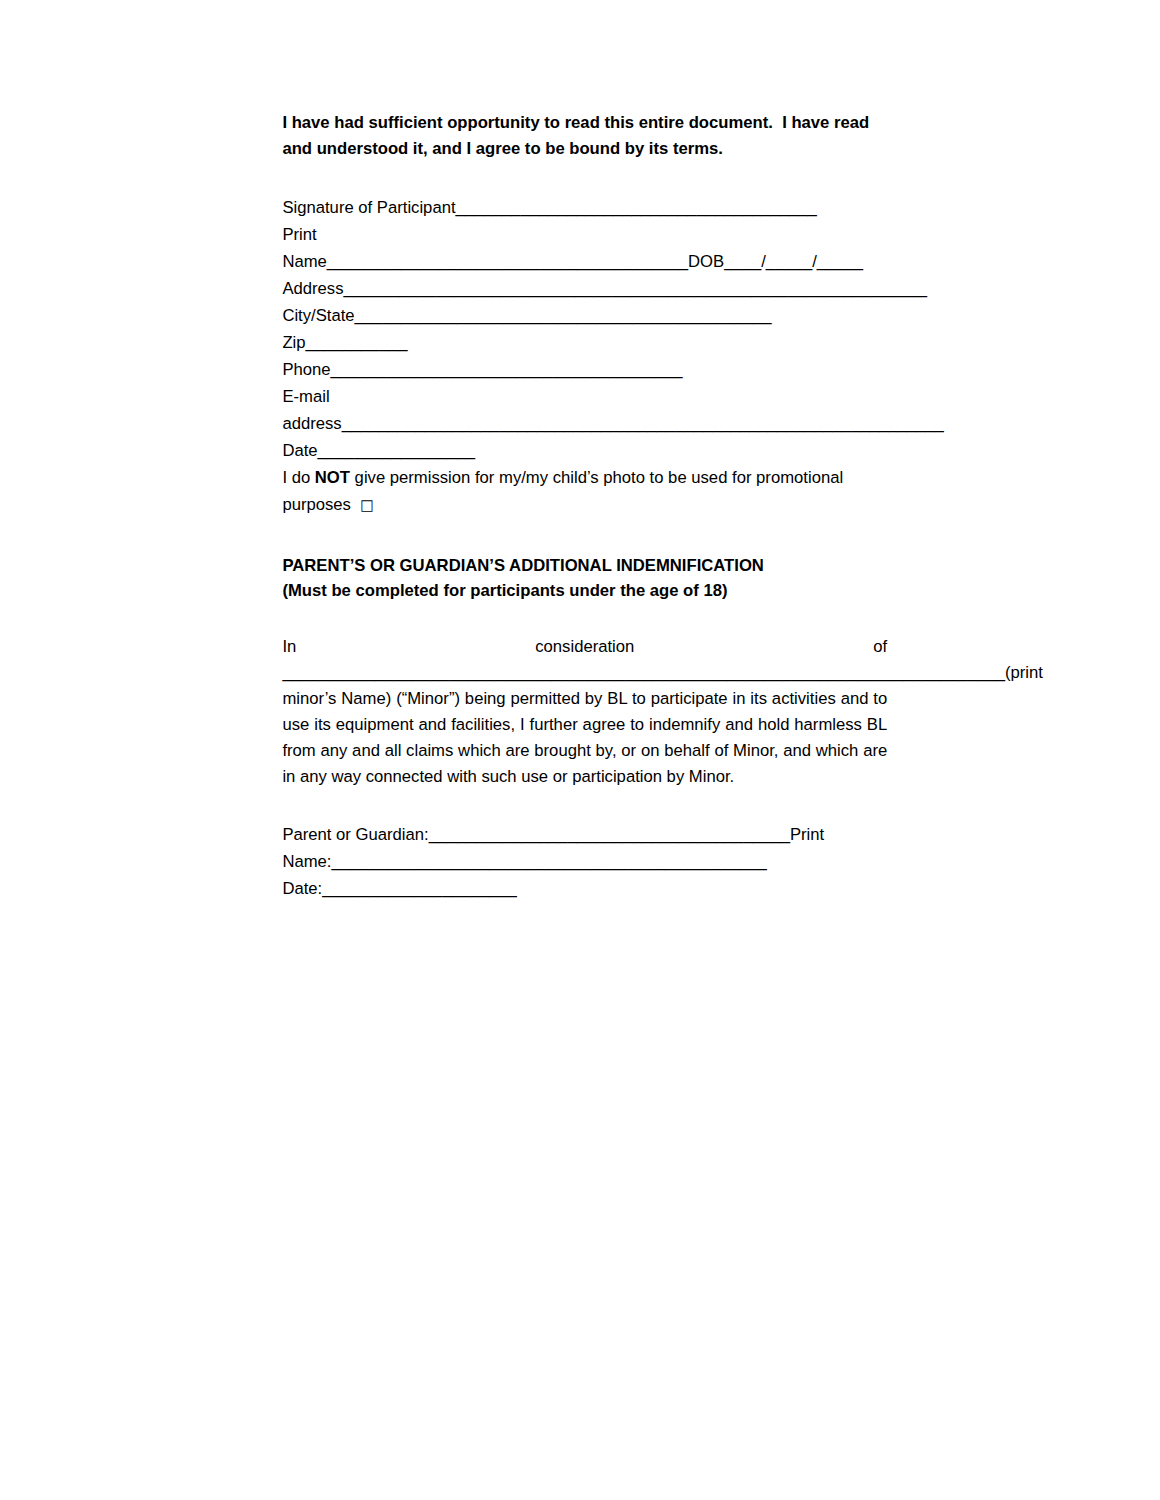I have had sufficient opportunity to read this entire document. I have read and understood it, and I agree to be bound by its terms.
Signature of Participant_______________________________________
Print Name_______________________________________DOB____/_____/_____
Address_______________________________________________________________
City/State_____________________________________________ Zip___________
Phone______________________________________
E-mail address_________________________________________________________________
Date_________________
I do NOT give permission for my/my child’s photo to be used for promotional purposes □
PARENT’S OR GUARDIAN’S ADDITIONAL INDEMNIFICATION (Must be completed for participants under the age of 18)
In consideration of ______________________________________________________________________________(print minor’s Name) (“Minor”) being permitted by BL to participate in its activities and to use its equipment and facilities, I further agree to indemnify and hold harmless BL from any and all claims which are brought by, or on behalf of Minor, and which are in any way connected with such use or participation by Minor.
Parent or Guardian:_______________________________________Print
Name:_______________________________________________ Date:_____________________